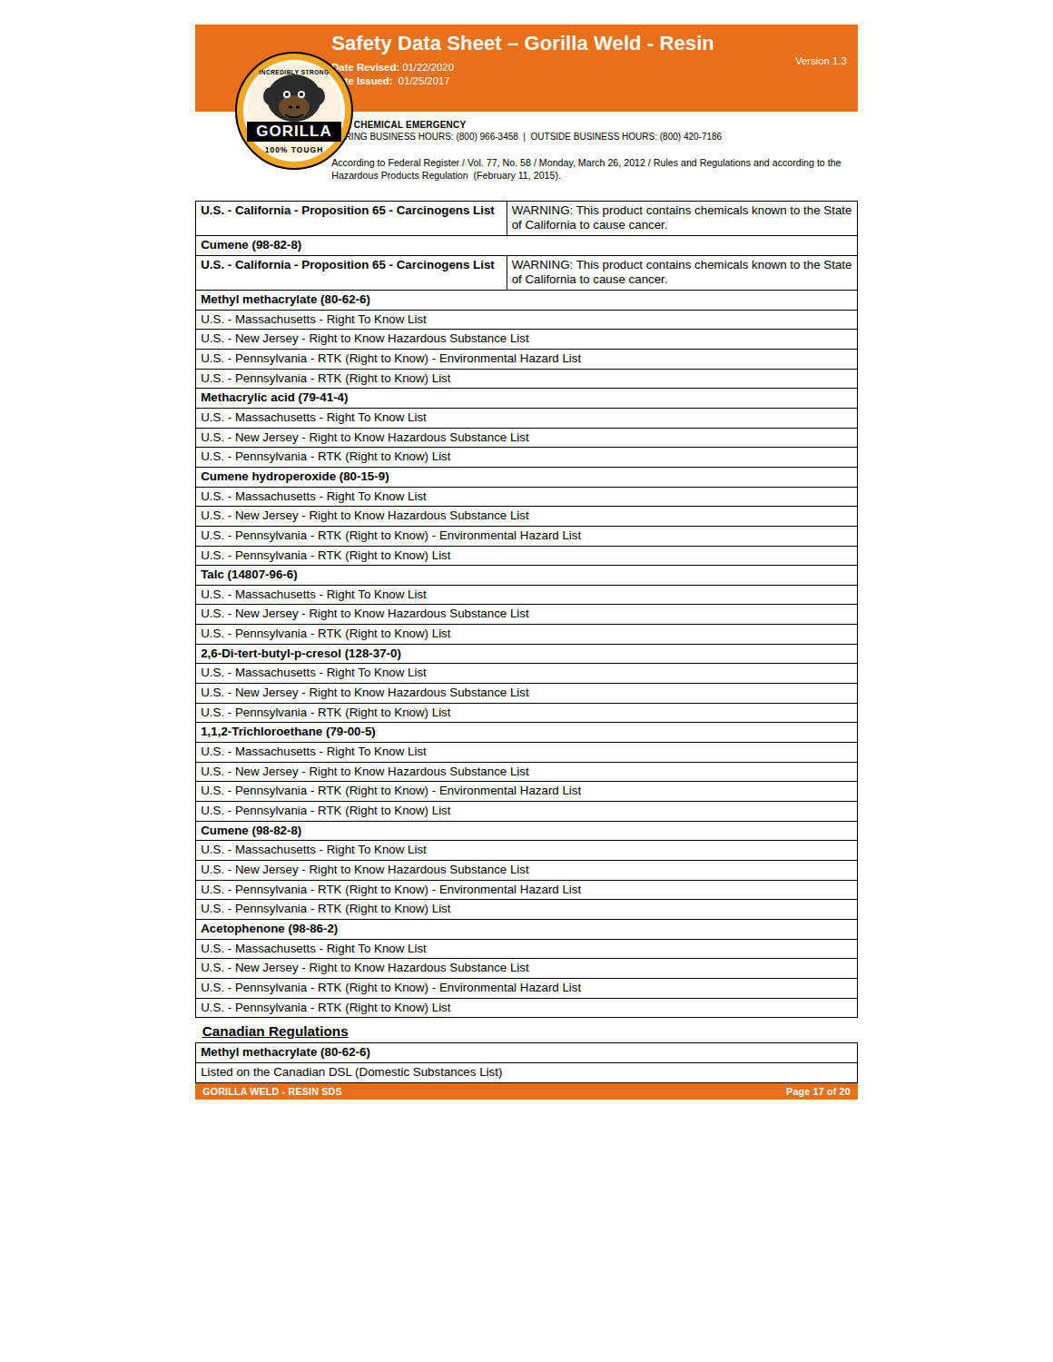GORILLA 100% TOUGH INCREDIBLY STRONG
Safety Data Sheet – Gorilla Weld - Resin
Date Revised: 01/22/2020
Date Issued: 01/25/2017
Version 1.3
FOR CHEMICAL EMERGENCY
DURING BUSINESS HOURS: (800) 966-3458 | OUTSIDE BUSINESS HOURS: (800) 420-7186
According to Federal Register / Vol. 77, No. 58 / Monday, March 26, 2012 / Rules and Regulations and according to the Hazardous Products Regulation (February 11, 2015).
| U.S. - California - Proposition 65 - Carcinogens List | WARNING: This product contains chemicals known to the State of California to cause cancer. |
| Cumene (98-82-8) |
| U.S. - California - Proposition 65 - Carcinogens List | WARNING: This product contains chemicals known to the State of California to cause cancer. |
| Methyl methacrylate (80-62-6) |
| U.S. - Massachusetts - Right To Know List |
| U.S. - New Jersey - Right to Know Hazardous Substance List |
| U.S. - Pennsylvania - RTK (Right to Know) - Environmental Hazard List |
| U.S. - Pennsylvania - RTK (Right to Know) List |
| Methacrylic acid (79-41-4) |
| U.S. - Massachusetts - Right To Know List |
| U.S. - New Jersey - Right to Know Hazardous Substance List |
| U.S. - Pennsylvania - RTK (Right to Know) List |
| Cumene hydroperoxide (80-15-9) |
| U.S. - Massachusetts - Right To Know List |
| U.S. - New Jersey - Right to Know Hazardous Substance List |
| U.S. - Pennsylvania - RTK (Right to Know) - Environmental Hazard List |
| U.S. - Pennsylvania - RTK (Right to Know) List |
| Talc (14807-96-6) |
| U.S. - Massachusetts - Right To Know List |
| U.S. - New Jersey - Right to Know Hazardous Substance List |
| U.S. - Pennsylvania - RTK (Right to Know) List |
| 2,6-Di-tert-butyl-p-cresol (128-37-0) |
| U.S. - Massachusetts - Right To Know List |
| U.S. - New Jersey - Right to Know Hazardous Substance List |
| U.S. - Pennsylvania - RTK (Right to Know) List |
| 1,1,2-Trichloroethane (79-00-5) |
| U.S. - Massachusetts - Right To Know List |
| U.S. - New Jersey - Right to Know Hazardous Substance List |
| U.S. - Pennsylvania - RTK (Right to Know) - Environmental Hazard List |
| U.S. - Pennsylvania - RTK (Right to Know) List |
| Cumene (98-82-8) |
| U.S. - Massachusetts - Right To Know List |
| U.S. - New Jersey - Right to Know Hazardous Substance List |
| U.S. - Pennsylvania - RTK (Right to Know) - Environmental Hazard List |
| U.S. - Pennsylvania - RTK (Right to Know) List |
| Acetophenone (98-86-2) |
| U.S. - Massachusetts - Right To Know List |
| U.S. - New Jersey - Right to Know Hazardous Substance List |
| U.S. - Pennsylvania - RTK (Right to Know) - Environmental Hazard List |
| U.S. - Pennsylvania - RTK (Right to Know) List |
| Canadian Regulations |
| Methyl methacrylate (80-62-6) |
| Listed on the Canadian DSL (Domestic Substances List) |
GORILLA WELD - RESIN SDS Page 17 of 20